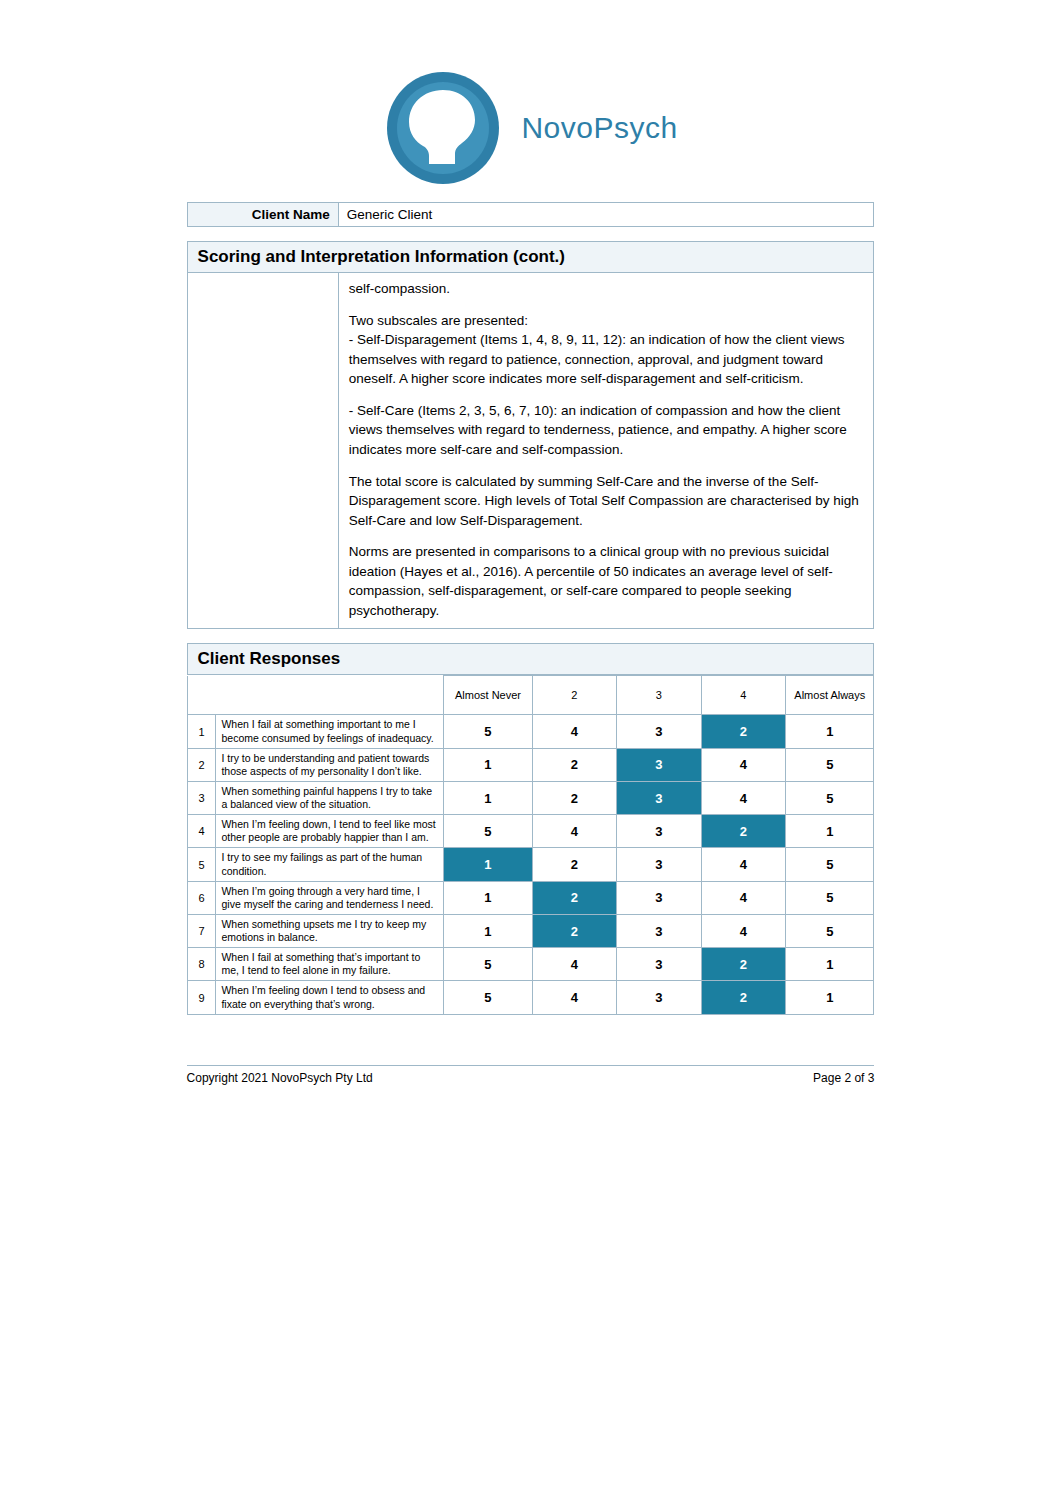NovoPsych
| Client Name | Generic Client |
Scoring and Interpretation Information (cont.)
| | self-compassion. Two subscales are presented: - Self-Disparagement (Items 1, 4, 8, 9, 11, 12): an indication of how the client views themselves with regard to patience, connection, approval, and judgment toward oneself. A higher score indicates more self-disparagement and self-criticism. - Self-Care (Items 2, 3, 5, 6, 7, 10): an indication of compassion and how the client views themselves with regard to tenderness, patience, and empathy. A higher score indicates more self-care and self-compassion. The total score is calculated by summing Self-Care and the inverse of the Self-Disparagement score. High levels of Total Self Compassion are characterised by high Self-Care and low Self-Disparagement. Norms are presented in comparisons to a clinical group with no previous suicidal ideation (Hayes et al., 2016). A percentile of 50 indicates an average level of self-compassion, self-disparagement, or self-care compared to people seeking psychotherapy. |
Client Responses
| | | Almost Never | 2 | 3 | 4 | Almost Always |
| --- | --- | --- | --- | --- | --- | --- |
| 1 | When I fail at something important to me I become consumed by feelings of inadequacy. | 5 | 4 | 3 | 2 | 1 |
| 2 | I try to be understanding and patient towards those aspects of my personality I don’t like. | 1 | 2 | 3 | 4 | 5 |
| 3 | When something painful happens I try to take a balanced view of the situation. | 1 | 2 | 3 | 4 | 5 |
| 4 | When I’m feeling down, I tend to feel like most other people are probably happier than I am. | 5 | 4 | 3 | 2 | 1 |
| 5 | I try to see my failings as part of the human condition. | 1 | 2 | 3 | 4 | 5 |
| 6 | When I’m going through a very hard time, I give myself the caring and tenderness I need. | 1 | 2 | 3 | 4 | 5 |
| 7 | When something upsets me I try to keep my emotions in balance. | 1 | 2 | 3 | 4 | 5 |
| 8 | When I fail at something that’s important to me, I tend to feel alone in my failure. | 5 | 4 | 3 | 2 | 1 |
| 9 | When I’m feeling down I tend to obsess and fixate on everything that’s wrong. | 5 | 4 | 3 | 2 | 1 |
Copyright 2021 NovoPsych Pty Ltd
Page 2 of 3